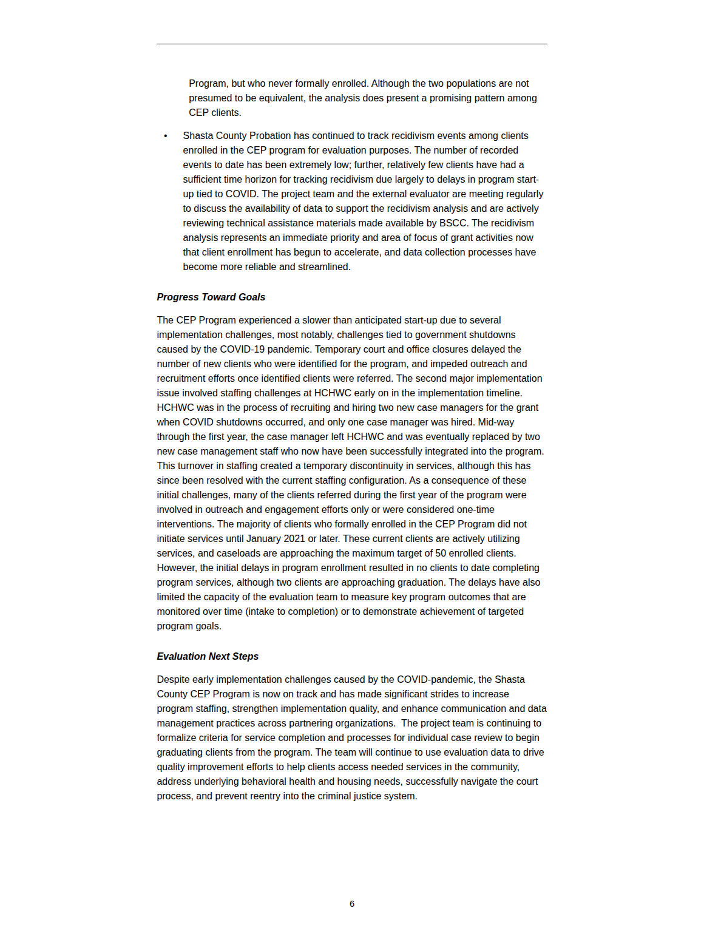Program, but who never formally enrolled. Although the two populations are not presumed to be equivalent, the analysis does present a promising pattern among CEP clients.
Shasta County Probation has continued to track recidivism events among clients enrolled in the CEP program for evaluation purposes. The number of recorded events to date has been extremely low; further, relatively few clients have had a sufficient time horizon for tracking recidivism due largely to delays in program start-up tied to COVID. The project team and the external evaluator are meeting regularly to discuss the availability of data to support the recidivism analysis and are actively reviewing technical assistance materials made available by BSCC. The recidivism analysis represents an immediate priority and area of focus of grant activities now that client enrollment has begun to accelerate, and data collection processes have become more reliable and streamlined.
Progress Toward Goals
The CEP Program experienced a slower than anticipated start-up due to several implementation challenges, most notably, challenges tied to government shutdowns caused by the COVID-19 pandemic. Temporary court and office closures delayed the number of new clients who were identified for the program, and impeded outreach and recruitment efforts once identified clients were referred. The second major implementation issue involved staffing challenges at HCHWC early on in the implementation timeline. HCHWC was in the process of recruiting and hiring two new case managers for the grant when COVID shutdowns occurred, and only one case manager was hired. Mid-way through the first year, the case manager left HCHWC and was eventually replaced by two new case management staff who now have been successfully integrated into the program. This turnover in staffing created a temporary discontinuity in services, although this has since been resolved with the current staffing configuration. As a consequence of these initial challenges, many of the clients referred during the first year of the program were involved in outreach and engagement efforts only or were considered one-time interventions. The majority of clients who formally enrolled in the CEP Program did not initiate services until January 2021 or later. These current clients are actively utilizing services, and caseloads are approaching the maximum target of 50 enrolled clients. However, the initial delays in program enrollment resulted in no clients to date completing program services, although two clients are approaching graduation. The delays have also limited the capacity of the evaluation team to measure key program outcomes that are monitored over time (intake to completion) or to demonstrate achievement of targeted program goals.
Evaluation Next Steps
Despite early implementation challenges caused by the COVID-pandemic, the Shasta County CEP Program is now on track and has made significant strides to increase program staffing, strengthen implementation quality, and enhance communication and data management practices across partnering organizations. The project team is continuing to formalize criteria for service completion and processes for individual case review to begin graduating clients from the program. The team will continue to use evaluation data to drive quality improvement efforts to help clients access needed services in the community, address underlying behavioral health and housing needs, successfully navigate the court process, and prevent reentry into the criminal justice system.
6